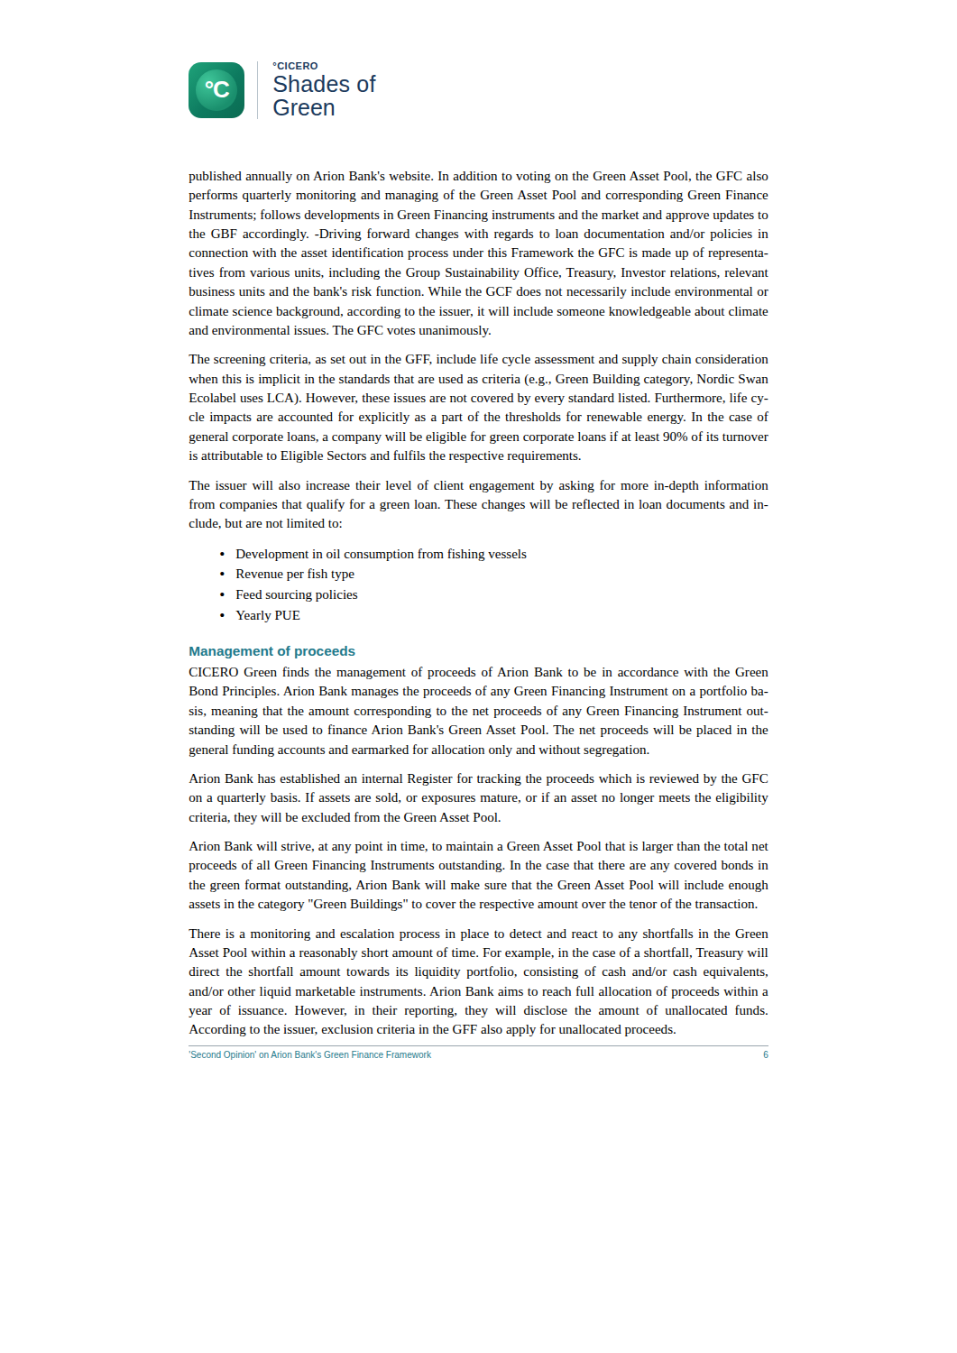°C
°CICERO
Shades of
Green
published annually on Arion Bank's website. In addition to voting on the Green Asset Pool, the GFC also performs quarterly monitoring and managing of the Green Asset Pool and corresponding Green Finance Instruments; follows developments in Green Financing instruments and the market and approve updates to the GBF accordingly. -Driving forward changes with regards to loan documentation and/or policies in connection with the asset identification process under this Framework the GFC is made up of representatives from various units, including the Group Sustainability Office, Treasury, Investor relations, relevant business units and the bank's risk function. While the GCF does not necessarily include environmental or climate science background, according to the issuer, it will include someone knowledgeable about climate and environmental issues. The GFC votes unanimously.
The screening criteria, as set out in the GFF, include life cycle assessment and supply chain consideration when this is implicit in the standards that are used as criteria (e.g., Green Building category, Nordic Swan Ecolabel uses LCA). However, these issues are not covered by every standard listed. Furthermore, life cycle impacts are accounted for explicitly as a part of the thresholds for renewable energy. In the case of general corporate loans, a company will be eligible for green corporate loans if at least 90% of its turnover is attributable to Eligible Sectors and fulfils the respective requirements.
The issuer will also increase their level of client engagement by asking for more in-depth information from companies that qualify for a green loan. These changes will be reflected in loan documents and include, but are not limited to:
Development in oil consumption from fishing vessels
Revenue per fish type
Feed sourcing policies
Yearly PUE
Management of proceeds
CICERO Green finds the management of proceeds of Arion Bank to be in accordance with the Green Bond Principles. Arion Bank manages the proceeds of any Green Financing Instrument on a portfolio basis, meaning that the amount corresponding to the net proceeds of any Green Financing Instrument outstanding will be used to finance Arion Bank's Green Asset Pool. The net proceeds will be placed in the general funding accounts and earmarked for allocation only and without segregation.
Arion Bank has established an internal Register for tracking the proceeds which is reviewed by the GFC on a quarterly basis. If assets are sold, or exposures mature, or if an asset no longer meets the eligibility criteria, they will be excluded from the Green Asset Pool.
Arion Bank will strive, at any point in time, to maintain a Green Asset Pool that is larger than the total net proceeds of all Green Financing Instruments outstanding. In the case that there are any covered bonds in the green format outstanding, Arion Bank will make sure that the Green Asset Pool will include enough assets in the category "Green Buildings" to cover the respective amount over the tenor of the transaction.
There is a monitoring and escalation process in place to detect and react to any shortfalls in the Green Asset Pool within a reasonably short amount of time. For example, in the case of a shortfall, Treasury will direct the shortfall amount towards its liquidity portfolio, consisting of cash and/or cash equivalents, and/or other liquid marketable instruments. Arion Bank aims to reach full allocation of proceeds within a year of issuance. However, in their reporting, they will disclose the amount of unallocated funds. According to the issuer, exclusion criteria in the GFF also apply for unallocated proceeds.
'Second Opinion' on Arion Bank's Green Finance Framework 6